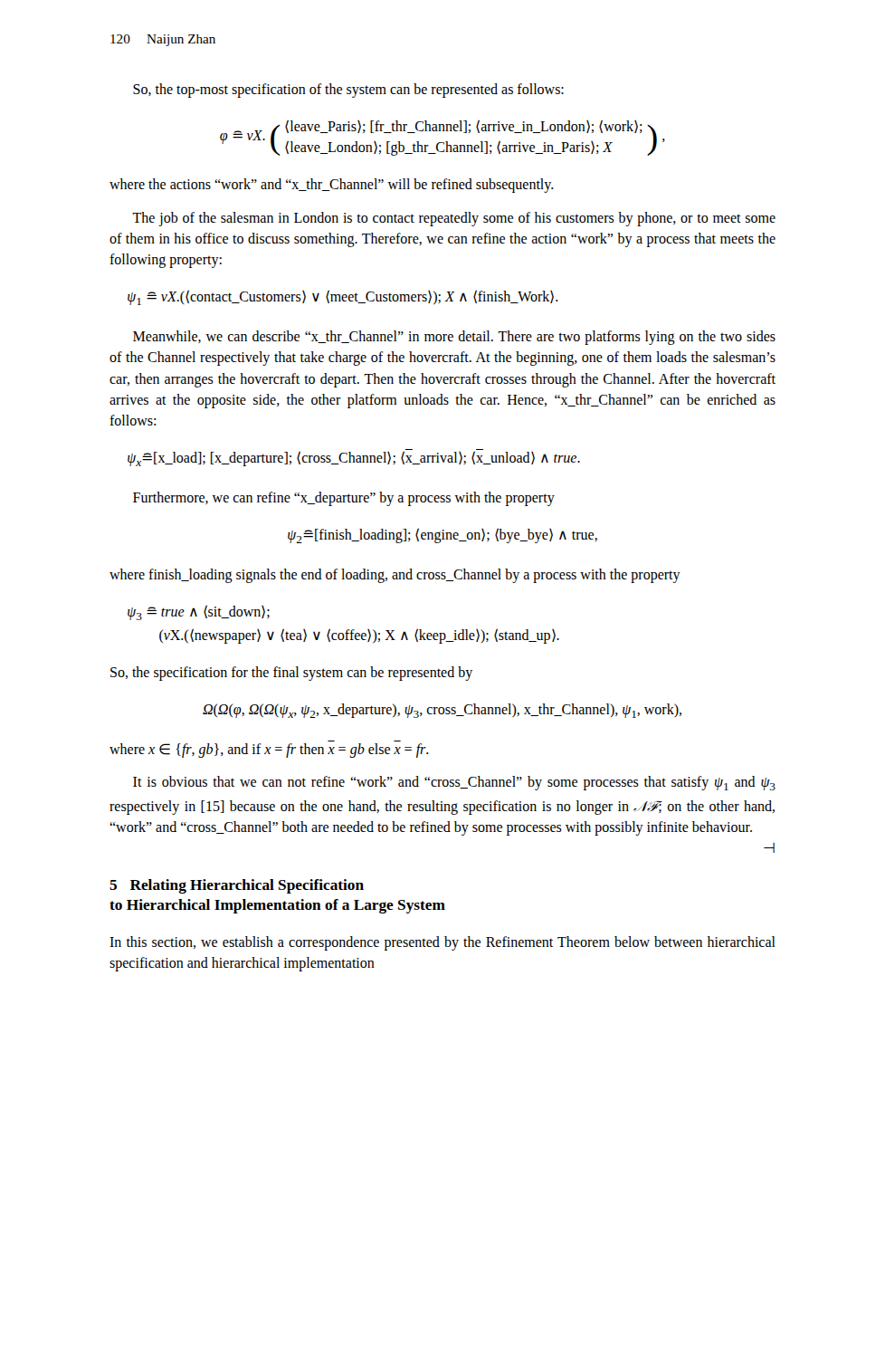120 Naijun Zhan
So, the top-most specification of the system can be represented as follows:
φ ≘ νX. ( ⟨leave_Paris⟩; [fr_thr_Channel]; ⟨arrive_in_London⟩; ⟨work⟩; ⟨leave_London⟩; [gb_thr_Channel]; ⟨arrive_in_Paris⟩; X ) ,
where the actions “work” and “x_thr_Channel” will be refined subsequently.
The job of the salesman in London is to contact repeatedly some of his customers by phone, or to meet some of them in his office to discuss something. Therefore, we can refine the action “work” by a process that meets the following property:
ψ1 ≘ νX.(⟨contact_Customers⟩ ∨ ⟨meet_Customers⟩); X ∧ ⟨finish_Work⟩.
Meanwhile, we can describe “x_thr_Channel” in more detail. There are two platforms lying on the two sides of the Channel respectively that take charge of the hovercraft. At the beginning, one of them loads the salesman’s car, then arranges the hovercraft to depart. Then the hovercraft crosses through the Channel. After the hovercraft arrives at the opposite side, the other platform unloads the car. Hence, “x_thr_Channel” can be enriched as follows:
ψx≘[x_load]; [x_departure]; ⟨cross_Channel⟩; ⟨x_arrival⟩; ⟨x_unload⟩ ∧ true.
Furthermore, we can refine “x_departure” by a process with the property
ψ2≘[finish_loading]; ⟨engine_on⟩; ⟨bye_bye⟩ ∧ true,
where finish_loading signals the end of loading, and cross_Channel by a process with the property
ψ3 ≘ true ∧ ⟨sit_down⟩;
(ν X.(⟨newspaper⟩ ∨ ⟨tea⟩ ∨ ⟨coffee⟩); X ∧ ⟨keep_idle⟩); ⟨stand_up⟩.
So, the specification for the final system can be represented by
Ω(Ω(φ, Ω(Ω(ψx, ψ2, x_departure), ψ3, cross_Channel), x_thr_Channel), ψ1, work),
where x ∈ {fr, gb}, and if x = fr then x = gb else x = fr.
It is obvious that we can not refine “work” and “cross_Channel” by some processes that satisfy ψ1 and ψ3 respectively in [15] because on the one hand, the resulting specification is no longer in 𝒩ℱ; on the other hand, “work” and “cross_Channel” both are needed to be refined by some processes with possibly infinite behaviour. ⊣
5 Relating Hierarchical Specification
to Hierarchical Implementation of a Large System
In this section, we establish a correspondence presented by the Refinement Theorem below between hierarchical specification and hierarchical implementation